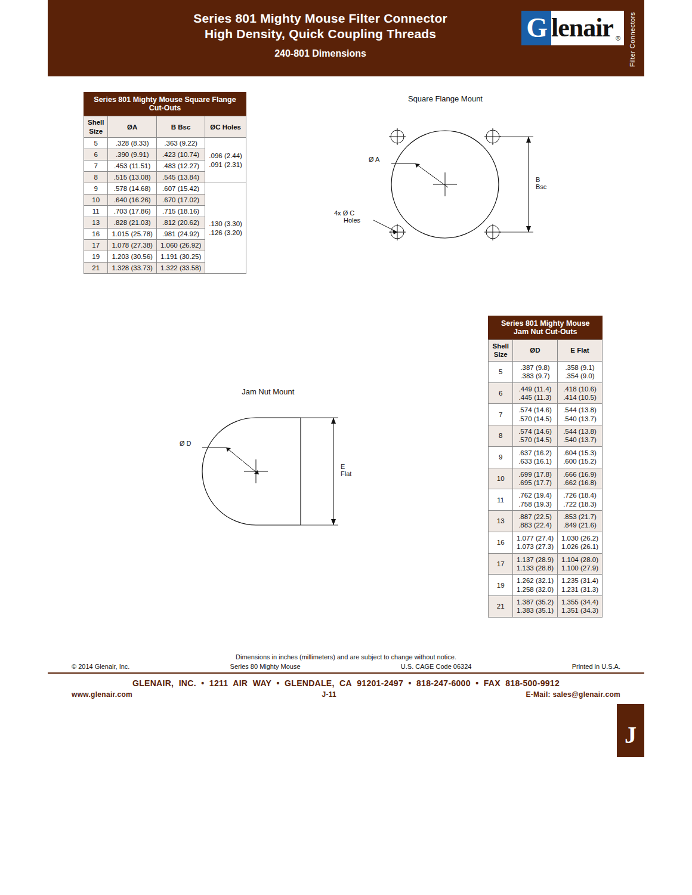Series 801 Mighty Mouse Filter Connector
High Density, Quick Coupling Threads
240-801 Dimensions
Glenair®
Filter Connectors
Series 801 Mighty Mouse Square Flange Cut-Outs
| Shell Size | ØA | B Bsc | ØC Holes |
| --- | --- | --- | --- |
| 5 | .328 (8.33) | .363 (9.22) | .096 (2.44) .091 (2.31) |
| 6 | .390 (9.91) | .423 (10.74) |
| 7 | .453 (11.51) | .483 (12.27) |
| 8 | .515 (13.08) | .545 (13.84) |
| 9 | .578 (14.68) | .607 (15.42) | .130 (3.30) .126 (3.20) |
| 10 | .640 (16.26) | .670 (17.02) |
| 11 | .703 (17.86) | .715 (18.16) |
| 13 | .828 (21.03) | .812 (20.62) |
| 16 | 1.015 (25.78) | .981 (24.92) |
| 17 | 1.078 (27.38) | 1.060 (26.92) |
| 19 | 1.203 (30.56) | 1.191 (30.25) |
| 21 | 1.328 (33.73) | 1.322 (33.58) |
Square Flange Mount
Ø A 4x Ø C Holes B Bsc
Jam Nut Mount
Ø D E Flat
Series 801 Mighty Mouse Jam Nut Cut-Outs
| Shell Size | ØD | E Flat |
| --- | --- | --- |
| 5 | .387 (9.8) .383 (9.7) | .358 (9.1) .354 (9.0) |
| 6 | .449 (11.4) .445 (11.3) | .418 (10.6) .414 (10.5) |
| 7 | .574 (14.6) .570 (14.5) | .544 (13.8) .540 (13.7) |
| 8 | .574 (14.6) .570 (14.5) | .544 (13.8) .540 (13.7) |
| 9 | .637 (16.2) .633 (16.1) | .604 (15.3) .600 (15.2) |
| 10 | .699 (17.8) .695 (17.7) | .666 (16.9) .662 (16.8) |
| 11 | .762 (19.4) .758 (19.3) | .726 (18.4) .722 (18.3) |
| 13 | .887 (22.5) .883 (22.4) | .853 (21.7) .849 (21.6) |
| 16 | 1.077 (27.4) 1.073 (27.3) | 1.030 (26.2) 1.026 (26.1) |
| 17 | 1.137 (28.9) 1.133 (28.8) | 1.104 (28.0) 1.100 (27.9) |
| 19 | 1.262 (32.1) 1.258 (32.0) | 1.235 (31.4) 1.231 (31.3) |
| 21 | 1.387 (35.2) 1.383 (35.1) | 1.355 (34.4) 1.351 (34.3) |
J
Dimensions in inches (millimeters) and are subject to change without notice.
© 2014 Glenair, Inc. Series 80 Mighty Mouse U.S. CAGE Code 06324 Printed in U.S.A.
GLENAIR, INC. • 1211 AIR WAY • GLENDALE, CA 91201-2497 • 818-247-6000 • FAX 818-500-9912
www.glenair.com J-11 E-Mail: sales@glenair.com